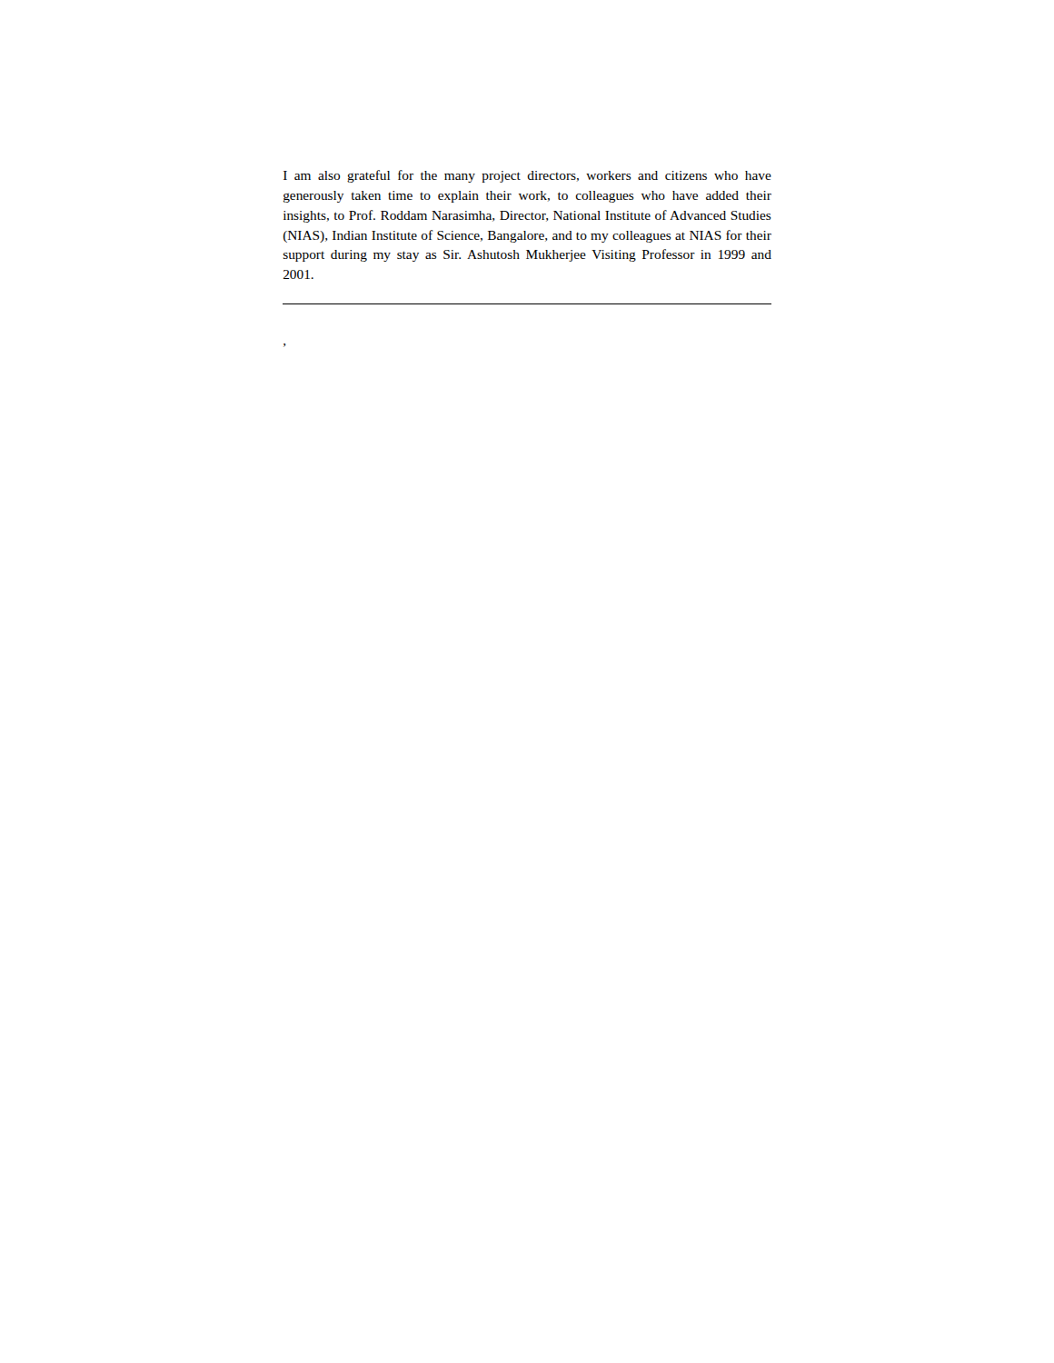I am also grateful for the many project directors, workers and citizens who have generously taken time to explain their work, to colleagues who have added their insights, to Prof. Roddam Narasimha, Director, National Institute of Advanced Studies (NIAS), Indian Institute of Science, Bangalore, and to my colleagues at NIAS for their support during my stay as Sir. Ashutosh Mukherjee Visiting Professor in 1999 and 2001.
,